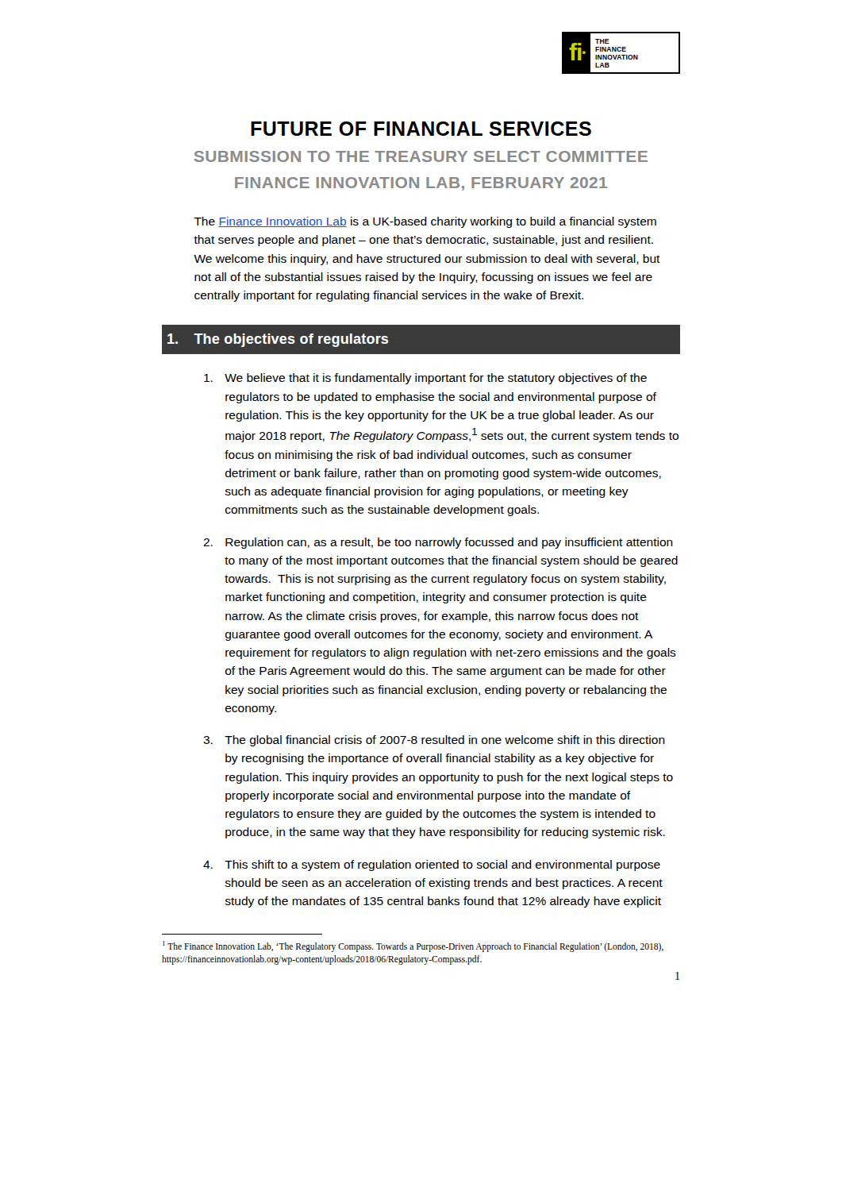fi•
THE
FINANCE
INNOVATION
LAB
FUTURE OF FINANCIAL SERVICES
SUBMISSION TO THE TREASURY SELECT COMMITTEE
FINANCE INNOVATION LAB, FEBRUARY 2021
The Finance Innovation Lab is a UK-based charity working to build a financial system that serves people and planet – one that’s democratic, sustainable, just and resilient. We welcome this inquiry, and have structured our submission to deal with several, but not all of the substantial issues raised by the Inquiry, focussing on issues we feel are centrally important for regulating financial services in the wake of Brexit.
1. The objectives of regulators
We believe that it is fundamentally important for the statutory objectives of the regulators to be updated to emphasise the social and environmental purpose of regulation. This is the key opportunity for the UK be a true global leader. As our major 2018 report, The Regulatory Compass,1 sets out, the current system tends to focus on minimising the risk of bad individual outcomes, such as consumer detriment or bank failure, rather than on promoting good system-wide outcomes, such as adequate financial provision for aging populations, or meeting key commitments such as the sustainable development goals.
Regulation can, as a result, be too narrowly focussed and pay insufficient attention to many of the most important outcomes that the financial system should be geared towards. This is not surprising as the current regulatory focus on system stability, market functioning and competition, integrity and consumer protection is quite narrow. As the climate crisis proves, for example, this narrow focus does not guarantee good overall outcomes for the economy, society and environment. A requirement for regulators to align regulation with net-zero emissions and the goals of the Paris Agreement would do this. The same argument can be made for other key social priorities such as financial exclusion, ending poverty or rebalancing the economy.
The global financial crisis of 2007-8 resulted in one welcome shift in this direction by recognising the importance of overall financial stability as a key objective for regulation. This inquiry provides an opportunity to push for the next logical steps to properly incorporate social and environmental purpose into the mandate of regulators to ensure they are guided by the outcomes the system is intended to produce, in the same way that they have responsibility for reducing systemic risk.
This shift to a system of regulation oriented to social and environmental purpose should be seen as an acceleration of existing trends and best practices. A recent study of the mandates of 135 central banks found that 12% already have explicit
1 The Finance Innovation Lab, ‘The Regulatory Compass. Towards a Purpose-Driven Approach to Financial Regulation’ (London, 2018), https://financeinnovationlab.org/wp-content/uploads/2018/06/Regulatory-Compass.pdf.
1